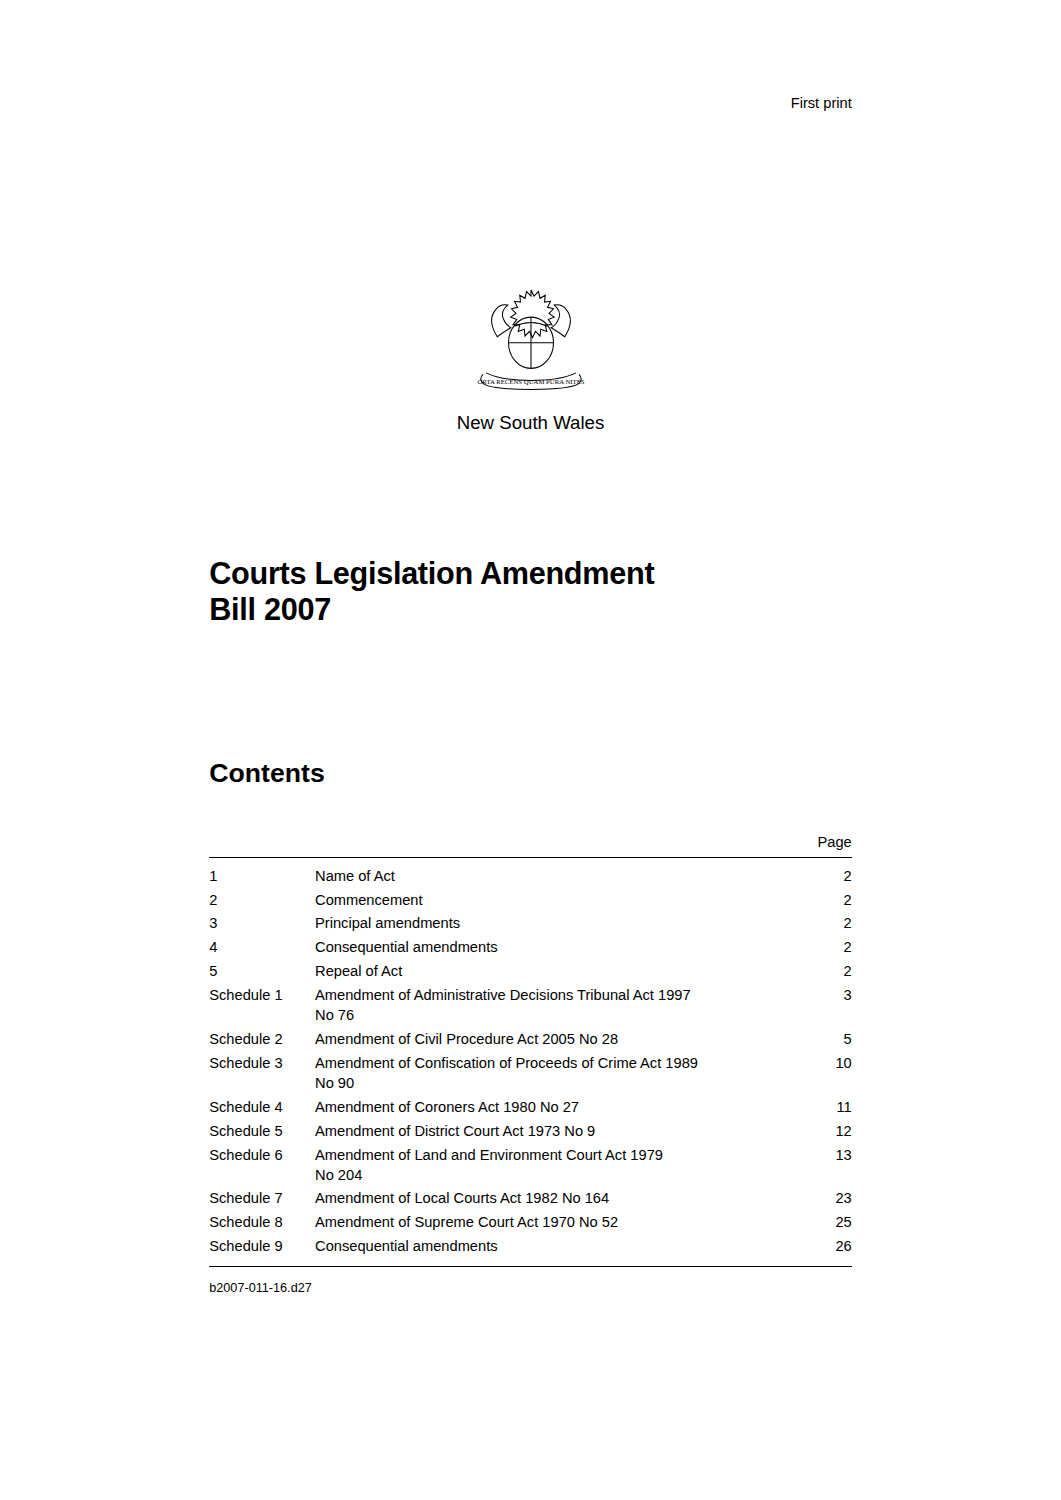First print
New South Wales
Courts Legislation Amendment
Bill 2007
Contents
| | Page |
| --- | --- |
| 1 | Name of Act | 2 |
| 2 | Commencement | 2 |
| 3 | Principal amendments | 2 |
| 4 | Consequential amendments | 2 |
| 5 | Repeal of Act | 2 |
| Schedule 1 | Amendment of Administrative Decisions Tribunal Act 1997 No 76 | 3 |
| Schedule 2 | Amendment of Civil Procedure Act 2005 No 28 | 5 |
| Schedule 3 | Amendment of Confiscation of Proceeds of Crime Act 1989 No 90 | 10 |
| Schedule 4 | Amendment of Coroners Act 1980 No 27 | 11 |
| Schedule 5 | Amendment of District Court Act 1973 No 9 | 12 |
| Schedule 6 | Amendment of Land and Environment Court Act 1979 No 204 | 13 |
| Schedule 7 | Amendment of Local Courts Act 1982 No 164 | 23 |
| Schedule 8 | Amendment of Supreme Court Act 1970 No 52 | 25 |
| Schedule 9 | Consequential amendments | 26 |
b2007-011-16.d27